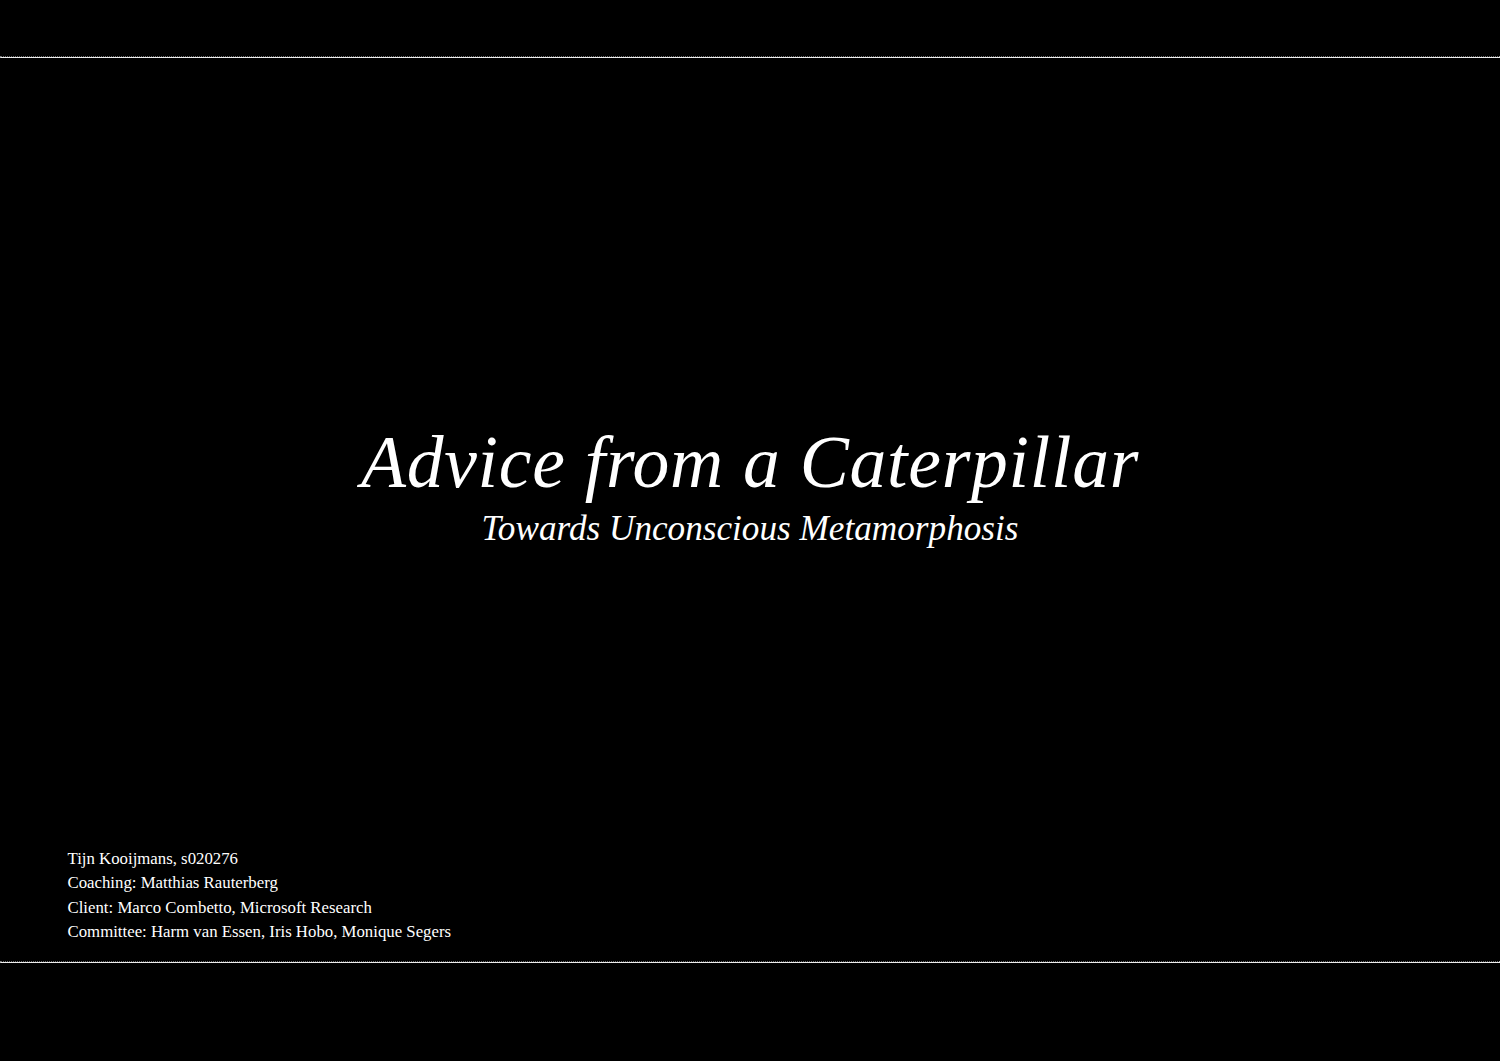Advice from a Caterpillar
Towards Unconscious Metamorphosis
Tijn Kooijmans, s020276
Coaching: Matthias Rauterberg
Client: Marco Combetto, Microsoft Research
Committee: Harm van Essen, Iris Hobo, Monique Segers